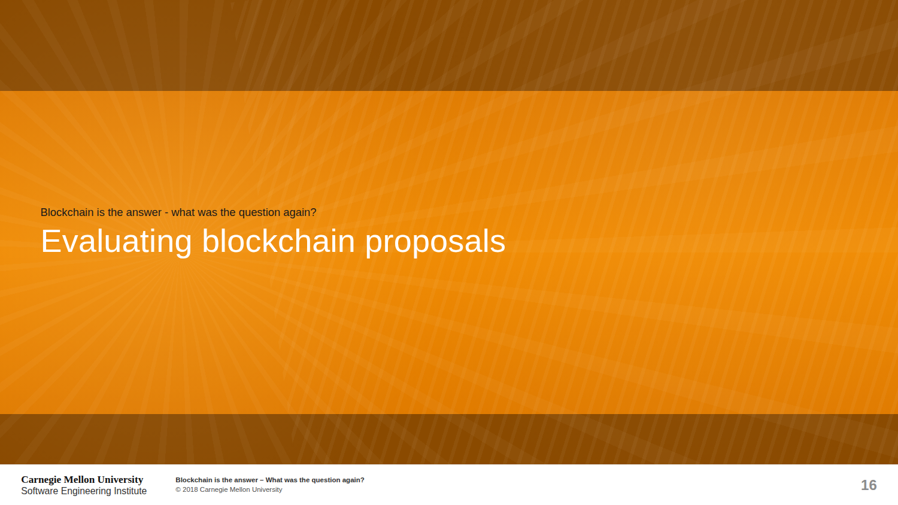Blockchain is the answer - what was the question again?
Evaluating blockchain proposals
Carnegie Mellon University
Software Engineering Institute
Blockchain is the answer – What was the question again?
© 2018 Carnegie Mellon University
16